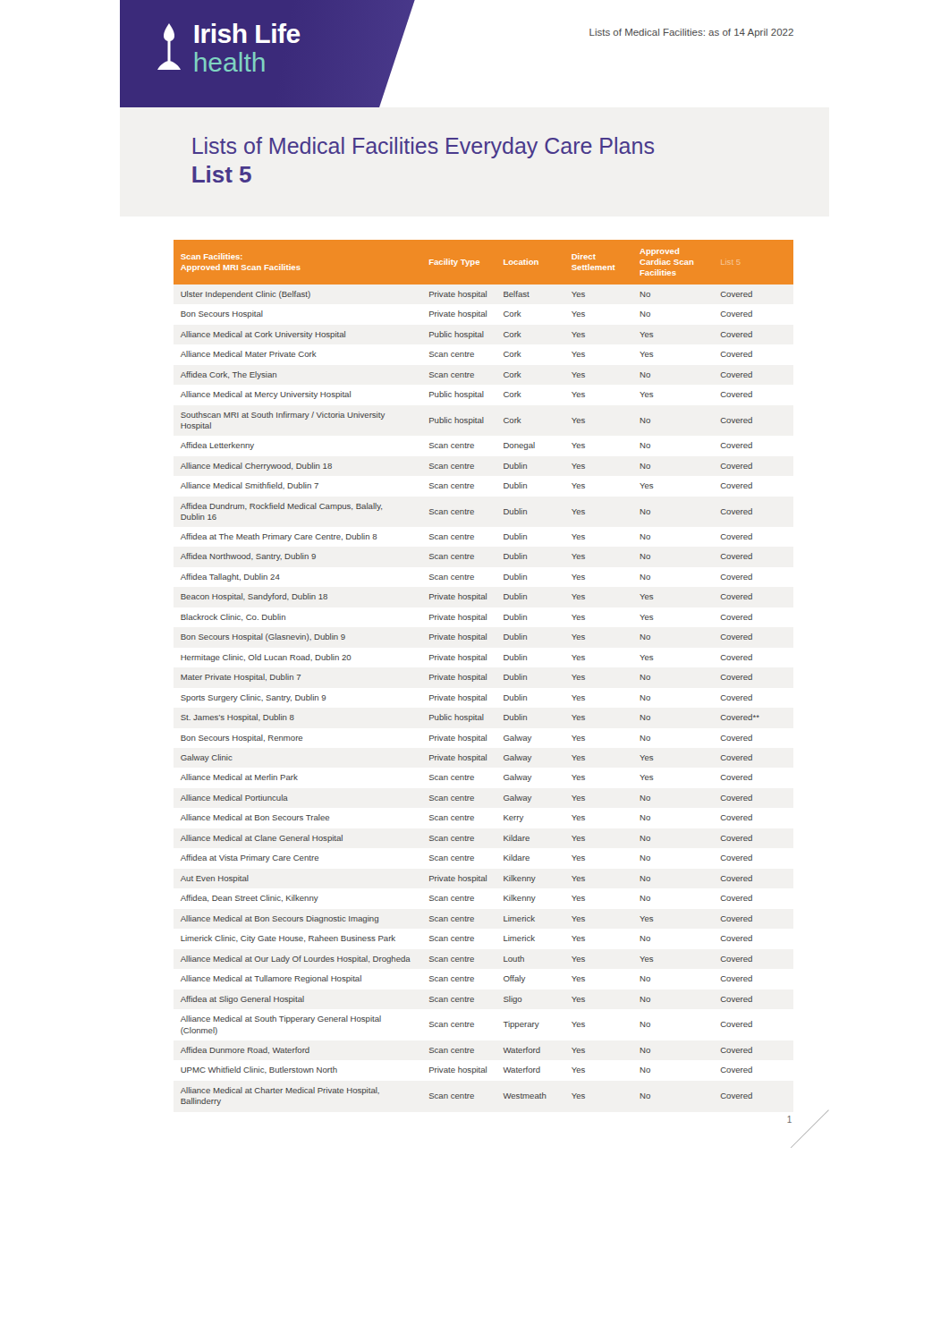Irish Life
health
Lists of Medical Facilities: as of 14 April 2022
Lists of Medical Facilities Everyday Care Plans List 5
| Scan Facilities: Approved MRI Scan Facilities | Facility Type | Location | Direct Settlement | Approved Cardiac Scan Facilities | List 5 |
| --- | --- | --- | --- | --- | --- |
| Ulster Independent Clinic (Belfast) | Private hospital | Belfast | Yes | No | Covered |
| Bon Secours Hospital | Private hospital | Cork | Yes | No | Covered |
| Alliance Medical at Cork University Hospital | Public hospital | Cork | Yes | Yes | Covered |
| Alliance Medical Mater Private Cork | Scan centre | Cork | Yes | Yes | Covered |
| Affidea Cork, The Elysian | Scan centre | Cork | Yes | No | Covered |
| Alliance Medical at Mercy University Hospital | Public hospital | Cork | Yes | Yes | Covered |
| Southscan MRI at South Infirmary / Victoria University Hospital | Public hospital | Cork | Yes | No | Covered |
| Affidea Letterkenny | Scan centre | Donegal | Yes | No | Covered |
| Alliance Medical Cherrywood, Dublin 18 | Scan centre | Dublin | Yes | No | Covered |
| Alliance Medical Smithfield, Dublin 7 | Scan centre | Dublin | Yes | Yes | Covered |
| Affidea Dundrum, Rockfield Medical Campus, Balally, Dublin 16 | Scan centre | Dublin | Yes | No | Covered |
| Affidea at The Meath Primary Care Centre, Dublin 8 | Scan centre | Dublin | Yes | No | Covered |
| Affidea Northwood, Santry, Dublin 9 | Scan centre | Dublin | Yes | No | Covered |
| Affidea Tallaght, Dublin 24 | Scan centre | Dublin | Yes | No | Covered |
| Beacon Hospital, Sandyford, Dublin 18 | Private hospital | Dublin | Yes | Yes | Covered |
| Blackrock Clinic, Co. Dublin | Private hospital | Dublin | Yes | Yes | Covered |
| Bon Secours Hospital (Glasnevin), Dublin 9 | Private hospital | Dublin | Yes | No | Covered |
| Hermitage Clinic, Old Lucan Road, Dublin 20 | Private hospital | Dublin | Yes | Yes | Covered |
| Mater Private Hospital, Dublin 7 | Private hospital | Dublin | Yes | No | Covered |
| Sports Surgery Clinic, Santry, Dublin 9 | Private hospital | Dublin | Yes | No | Covered |
| St. James’s Hospital, Dublin 8 | Public hospital | Dublin | Yes | No | Covered** |
| Bon Secours Hospital, Renmore | Private hospital | Galway | Yes | No | Covered |
| Galway Clinic | Private hospital | Galway | Yes | Yes | Covered |
| Alliance Medical at Merlin Park | Scan centre | Galway | Yes | Yes | Covered |
| Alliance Medical Portiuncula | Scan centre | Galway | Yes | No | Covered |
| Alliance Medical at Bon Secours Tralee | Scan centre | Kerry | Yes | No | Covered |
| Alliance Medical at Clane General Hospital | Scan centre | Kildare | Yes | No | Covered |
| Affidea at Vista Primary Care Centre | Scan centre | Kildare | Yes | No | Covered |
| Aut Even Hospital | Private hospital | Kilkenny | Yes | No | Covered |
| Affidea, Dean Street Clinic, Kilkenny | Scan centre | Kilkenny | Yes | No | Covered |
| Alliance Medical at Bon Secours Diagnostic Imaging | Scan centre | Limerick | Yes | Yes | Covered |
| Limerick Clinic, City Gate House, Raheen Business Park | Scan centre | Limerick | Yes | No | Covered |
| Alliance Medical at Our Lady Of Lourdes Hospital, Drogheda | Scan centre | Louth | Yes | Yes | Covered |
| Alliance Medical at Tullamore Regional Hospital | Scan centre | Offaly | Yes | No | Covered |
| Affidea at Sligo General Hospital | Scan centre | Sligo | Yes | No | Covered |
| Alliance Medical at South Tipperary General Hospital (Clonmel) | Scan centre | Tipperary | Yes | No | Covered |
| Affidea Dunmore Road, Waterford | Scan centre | Waterford | Yes | No | Covered |
| UPMC Whitfield Clinic, Butlerstown North | Private hospital | Waterford | Yes | No | Covered |
| Alliance Medical at Charter Medical Private Hospital, Ballinderry | Scan centre | Westmeath | Yes | No | Covered |
1